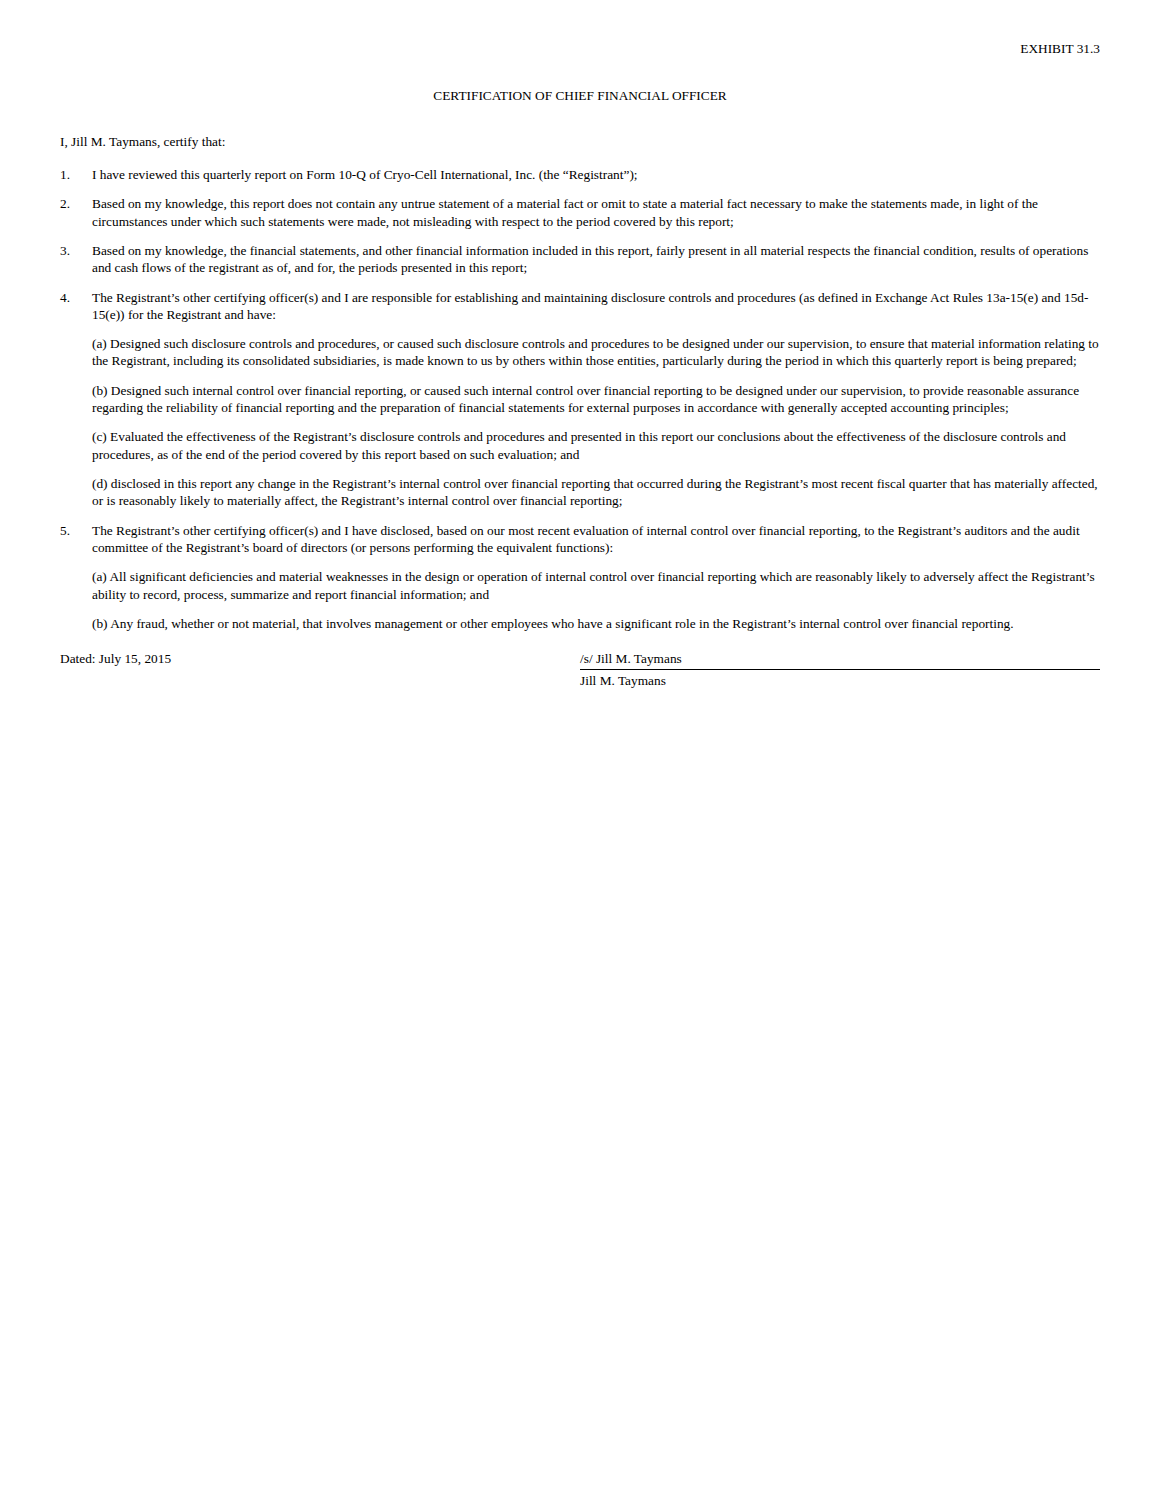EXHIBIT 31.3
CERTIFICATION OF CHIEF FINANCIAL OFFICER
I, Jill M. Taymans, certify that:
| 1. | I have reviewed this quarterly report on Form 10-Q of Cryo-Cell International, Inc. (the “Registrant”); |
| 2. | Based on my knowledge, this report does not contain any untrue statement of a material fact or omit to state a material fact necessary to make the statements made, in light of the circumstances under which such statements were made, not misleading with respect to the period covered by this report; |
| 3. | Based on my knowledge, the financial statements, and other financial information included in this report, fairly present in all material respects the financial condition, results of operations and cash flows of the registrant as of, and for, the periods presented in this report; |
| 4. | The Registrant’s other certifying officer(s) and I are responsible for establishing and maintaining disclosure controls and procedures (as defined in Exchange Act Rules 13a-15(e) and 15d-15(e)) for the Registrant and have: |
(a) Designed such disclosure controls and procedures, or caused such disclosure controls and procedures to be designed under our supervision, to ensure that material information relating to the Registrant, including its consolidated subsidiaries, is made known to us by others within those entities, particularly during the period in which this quarterly report is being prepared;
(b) Designed such internal control over financial reporting, or caused such internal control over financial reporting to be designed under our supervision, to provide reasonable assurance regarding the reliability of financial reporting and the preparation of financial statements for external purposes in accordance with generally accepted accounting principles;
(c) Evaluated the effectiveness of the Registrant’s disclosure controls and procedures and presented in this report our conclusions about the effectiveness of the disclosure controls and procedures, as of the end of the period covered by this report based on such evaluation; and
(d) disclosed in this report any change in the Registrant’s internal control over financial reporting that occurred during the Registrant’s most recent fiscal quarter that has materially affected, or is reasonably likely to materially affect, the Registrant’s internal control over financial reporting;
| 5. | The Registrant’s other certifying officer(s) and I have disclosed, based on our most recent evaluation of internal control over financial reporting, to the Registrant’s auditors and the audit committee of the Registrant’s board of directors (or persons performing the equivalent functions): |
(a) All significant deficiencies and material weaknesses in the design or operation of internal control over financial reporting which are reasonably likely to adversely affect the Registrant’s ability to record, process, summarize and report financial information; and
(b) Any fraud, whether or not material, that involves management or other employees who have a significant role in the Registrant’s internal control over financial reporting.
| Dated: July 15, 2015 | /s/ Jill M. Taymans Jill M. Taymans |